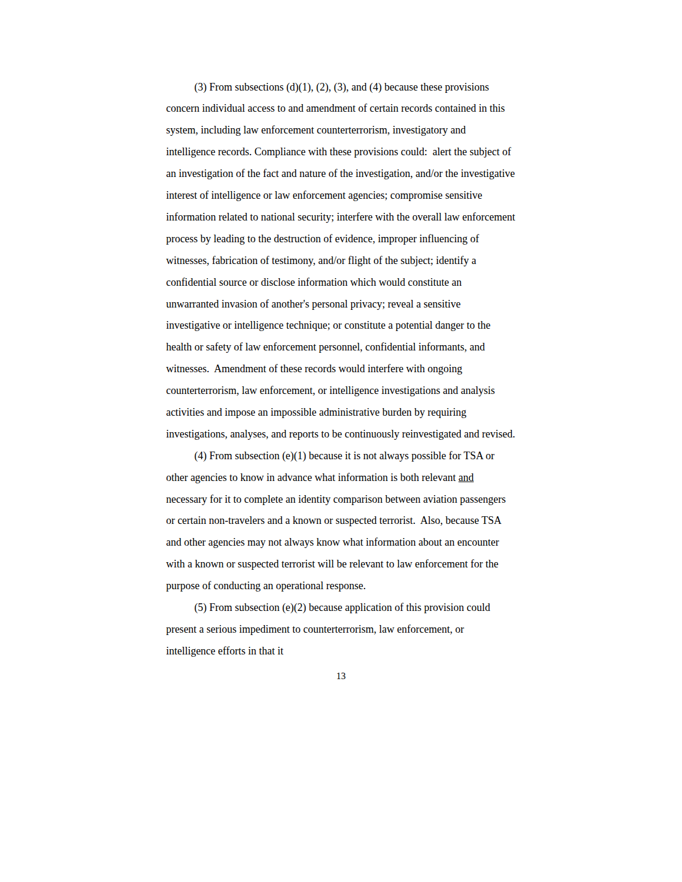(3) From subsections (d)(1), (2), (3), and (4) because these provisions concern individual access to and amendment of certain records contained in this system, including law enforcement counterterrorism, investigatory and intelligence records. Compliance with these provisions could: alert the subject of an investigation of the fact and nature of the investigation, and/or the investigative interest of intelligence or law enforcement agencies; compromise sensitive information related to national security; interfere with the overall law enforcement process by leading to the destruction of evidence, improper influencing of witnesses, fabrication of testimony, and/or flight of the subject; identify a confidential source or disclose information which would constitute an unwarranted invasion of another's personal privacy; reveal a sensitive investigative or intelligence technique; or constitute a potential danger to the health or safety of law enforcement personnel, confidential informants, and witnesses. Amendment of these records would interfere with ongoing counterterrorism, law enforcement, or intelligence investigations and analysis activities and impose an impossible administrative burden by requiring investigations, analyses, and reports to be continuously reinvestigated and revised.
(4) From subsection (e)(1) because it is not always possible for TSA or other agencies to know in advance what information is both relevant and necessary for it to complete an identity comparison between aviation passengers or certain non-travelers and a known or suspected terrorist. Also, because TSA and other agencies may not always know what information about an encounter with a known or suspected terrorist will be relevant to law enforcement for the purpose of conducting an operational response.
(5) From subsection (e)(2) because application of this provision could present a serious impediment to counterterrorism, law enforcement, or intelligence efforts in that it
13